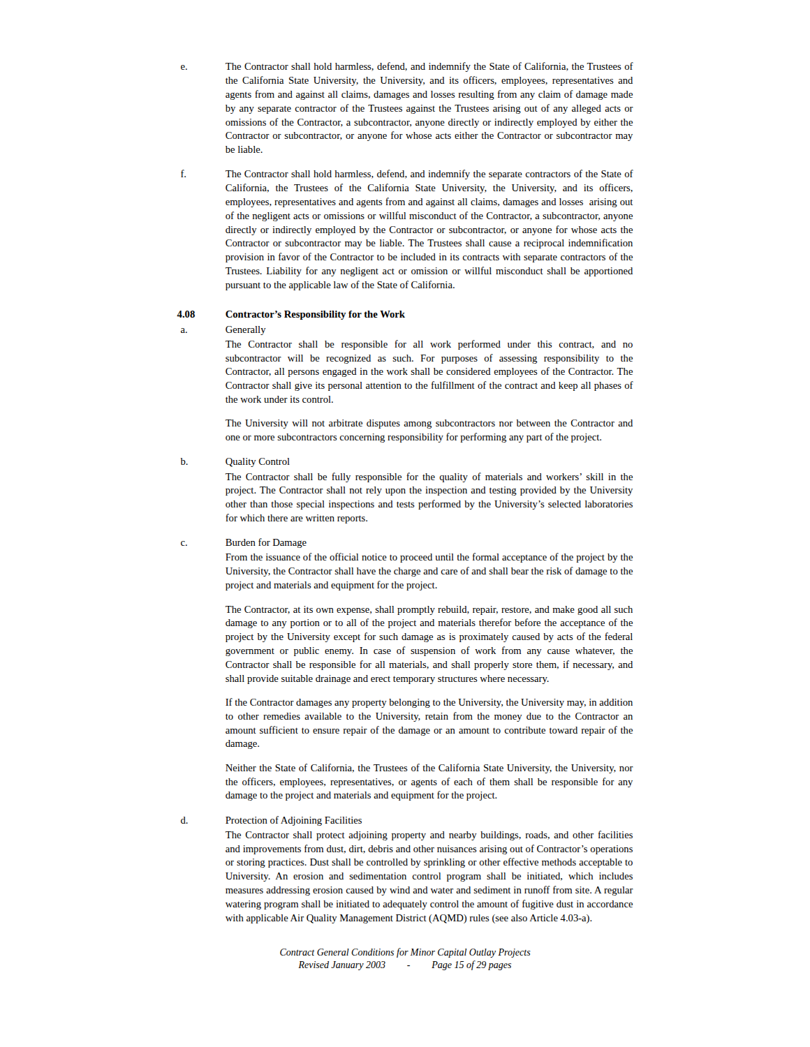e.
The Contractor shall hold harmless, defend, and indemnify the State of California, the Trustees of the California State University, the University, and its officers, employees, representatives and agents from and against all claims, damages and losses resulting from any claim of damage made by any separate contractor of the Trustees against the Trustees arising out of any alleged acts or omissions of the Contractor, a subcontractor, anyone directly or indirectly employed by either the Contractor or subcontractor, or anyone for whose acts either the Contractor or subcontractor may be liable.
f.
The Contractor shall hold harmless, defend, and indemnify the separate contractors of the State of California, the Trustees of the California State University, the University, and its officers, employees, representatives and agents from and against all claims, damages and losses arising out of the negligent acts or omissions or willful misconduct of the Contractor, a subcontractor, anyone directly or indirectly employed by the Contractor or subcontractor, or anyone for whose acts the Contractor or subcontractor may be liable. The Trustees shall cause a reciprocal indemnification provision in favor of the Contractor to be included in its contracts with separate contractors of the Trustees. Liability for any negligent act or omission or willful misconduct shall be apportioned pursuant to the applicable law of the State of California.
4.08
Contractor’s Responsibility for the Work
a.
Generally
The Contractor shall be responsible for all work performed under this contract, and no subcontractor will be recognized as such. For purposes of assessing responsibility to the Contractor, all persons engaged in the work shall be considered employees of the Contractor. The Contractor shall give its personal attention to the fulfillment of the contract and keep all phases of the work under its control.
The University will not arbitrate disputes among subcontractors nor between the Contractor and one or more subcontractors concerning responsibility for performing any part of the project.
b.
Quality Control
The Contractor shall be fully responsible for the quality of materials and workers’ skill in the project. The Contractor shall not rely upon the inspection and testing provided by the University other than those special inspections and tests performed by the University’s selected laboratories for which there are written reports.
c.
Burden for Damage
From the issuance of the official notice to proceed until the formal acceptance of the project by the University, the Contractor shall have the charge and care of and shall bear the risk of damage to the project and materials and equipment for the project.
The Contractor, at its own expense, shall promptly rebuild, repair, restore, and make good all such damage to any portion or to all of the project and materials therefor before the acceptance of the project by the University except for such damage as is proximately caused by acts of the federal government or public enemy. In case of suspension of work from any cause whatever, the Contractor shall be responsible for all materials, and shall properly store them, if necessary, and shall provide suitable drainage and erect temporary structures where necessary.
If the Contractor damages any property belonging to the University, the University may, in addition to other remedies available to the University, retain from the money due to the Contractor an amount sufficient to ensure repair of the damage or an amount to contribute toward repair of the damage.
Neither the State of California, the Trustees of the California State University, the University, nor the officers, employees, representatives, or agents of each of them shall be responsible for any damage to the project and materials and equipment for the project.
d.
Protection of Adjoining Facilities
The Contractor shall protect adjoining property and nearby buildings, roads, and other facilities and improvements from dust, dirt, debris and other nuisances arising out of Contractor’s operations or storing practices. Dust shall be controlled by sprinkling or other effective methods acceptable to University. An erosion and sedimentation control program shall be initiated, which includes measures addressing erosion caused by wind and water and sediment in runoff from site. A regular watering program shall be initiated to adequately control the amount of fugitive dust in accordance with applicable Air Quality Management District (AQMD) rules (see also Article 4.03-a).
Contract General Conditions for Minor Capital Outlay Projects Revised January 2003-Page 15 of 29 pages